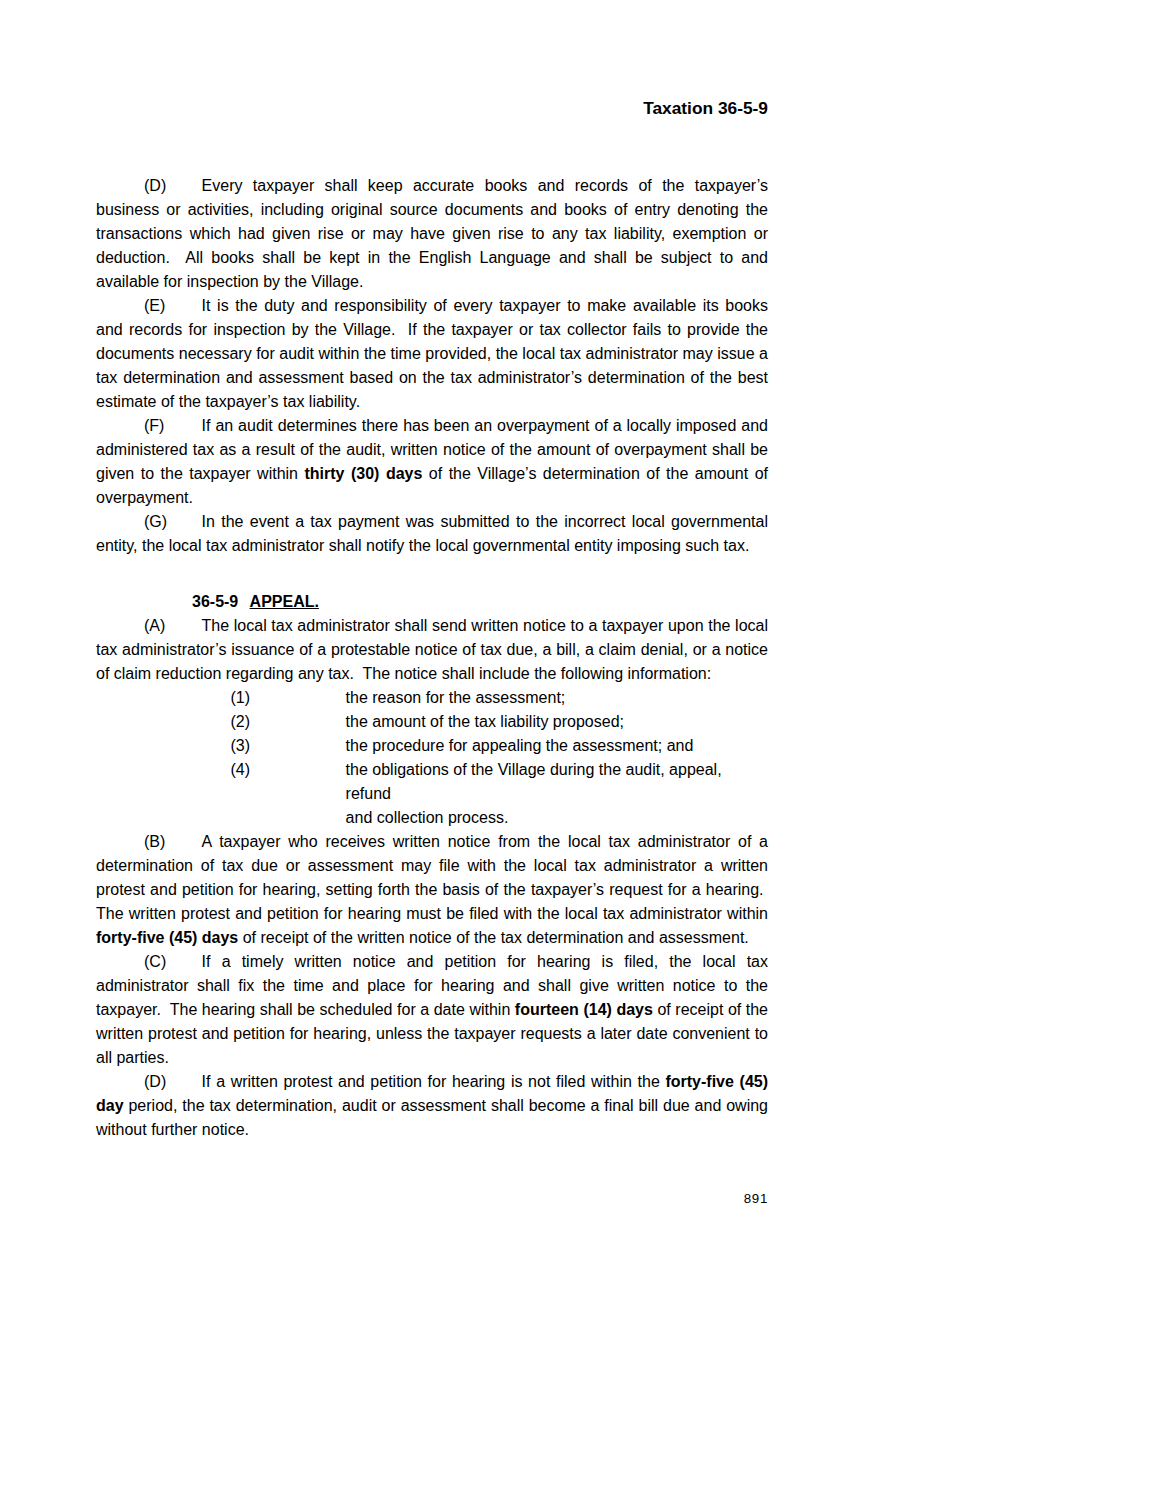Taxation 36-5-9
(D) Every taxpayer shall keep accurate books and records of the taxpayer’s business or activities, including original source documents and books of entry denoting the transactions which had given rise or may have given rise to any tax liability, exemption or deduction. All books shall be kept in the English Language and shall be subject to and available for inspection by the Village.
(E) It is the duty and responsibility of every taxpayer to make available its books and records for inspection by the Village. If the taxpayer or tax collector fails to provide the documents necessary for audit within the time provided, the local tax administrator may issue a tax determination and assessment based on the tax administrator’s determination of the best estimate of the taxpayer’s tax liability.
(F) If an audit determines there has been an overpayment of a locally imposed and administered tax as a result of the audit, written notice of the amount of overpayment shall be given to the taxpayer within thirty (30) days of the Village’s determination of the amount of overpayment.
(G) In the event a tax payment was submitted to the incorrect local governmental entity, the local tax administrator shall notify the local governmental entity imposing such tax.
36-5-9 APPEAL.
(A) The local tax administrator shall send written notice to a taxpayer upon the local tax administrator’s issuance of a protestable notice of tax due, a bill, a claim denial, or a notice of claim reduction regarding any tax. The notice shall include the following information:
(1) the reason for the assessment;
(2) the amount of the tax liability proposed;
(3) the procedure for appealing the assessment; and
(4) the obligations of the Village during the audit, appeal, refund
and collection process.
(B) A taxpayer who receives written notice from the local tax administrator of a determination of tax due or assessment may file with the local tax administrator a written protest and petition for hearing, setting forth the basis of the taxpayer’s request for a hearing. The written protest and petition for hearing must be filed with the local tax administrator within forty-five (45) days of receipt of the written notice of the tax determination and assessment.
(C) If a timely written notice and petition for hearing is filed, the local tax administrator shall fix the time and place for hearing and shall give written notice to the taxpayer. The hearing shall be scheduled for a date within fourteen (14) days of receipt of the written protest and petition for hearing, unless the taxpayer requests a later date convenient to all parties.
(D) If a written protest and petition for hearing is not filed within the forty-five (45) day period, the tax determination, audit or assessment shall become a final bill due and owing without further notice.
891